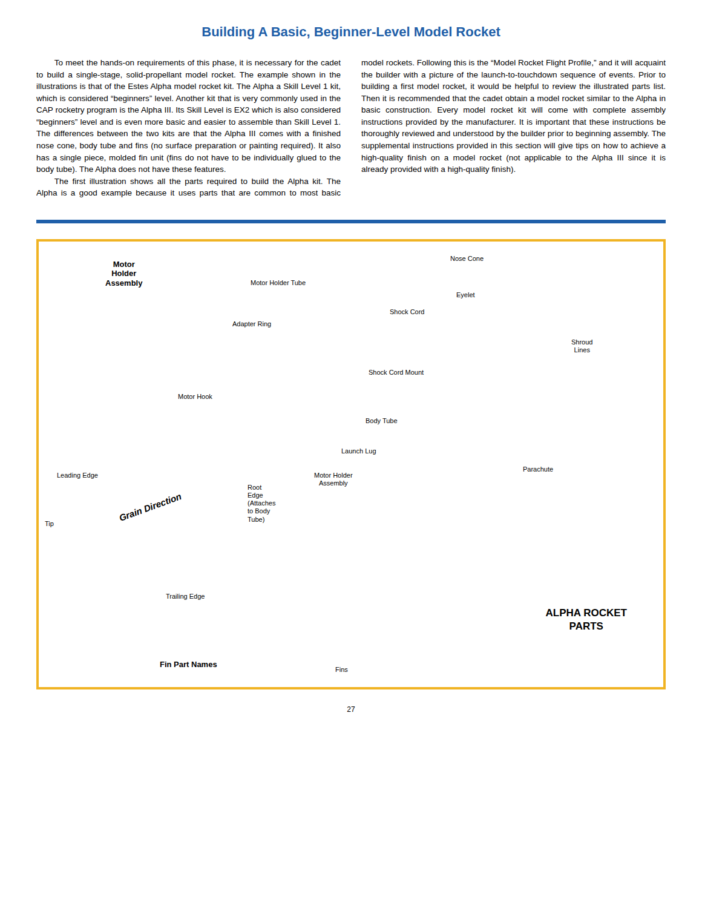Building A Basic, Beginner-Level Model Rocket
To meet the hands-on requirements of this phase, it is necessary for the cadet to build a single-stage, solid-propellant model rocket. The example shown in the illustrations is that of the Estes Alpha model rocket kit. The Alpha a Skill Level 1 kit, which is considered “beginners” level. Another kit that is very commonly used in the CAP rocketry program is the Alpha III. Its Skill Level is EX2 which is also considered “beginners” level and is even more basic and easier to assemble than Skill Level 1. The differences between the two kits are that the Alpha III comes with a finished nose cone, body tube and fins (no surface preparation or painting required). It also has a single piece, molded fin unit (fins do not have to be individually glued to the body tube). The Alpha does not have these features.
The first illustration shows all the parts required to build the Alpha kit. The Alpha is a good example because it uses parts that are common to most basic model rockets. Following this is the “Model Rocket Flight Profile,” and it will acquaint the builder with a picture of the launch-to-touchdown sequence of events. Prior to building a first model rocket, it would be helpful to review the illustrated parts list. Then it is recommended that the cadet obtain a model rocket similar to the Alpha in basic construction. Every model rocket kit will come with complete assembly instructions provided by the manufacturer. It is important that these instructions be thoroughly reviewed and understood by the builder prior to beginning assembly. The supplemental instructions provided in this section will give tips on how to achieve a high-quality finish on a model rocket (not applicable to the Alpha III since it is already provided with a high-quality finish).
Motor
Holder
Assembly
Motor Holder Tube
Adapter Ring
Motor Hook
Nose Cone
Eyelet
Shock Cord
Shroud
Lines
Shock Cord Mount
Body Tube
Launch Lug
Motor Holder
Assembly
Parachute
Leading Edge
Tip
Grain Direction
Root
Edge
(Attaches
to Body
Tube)
Trailing Edge
Fin Part Names
Fins
ALPHA ROCKET
PARTS
27